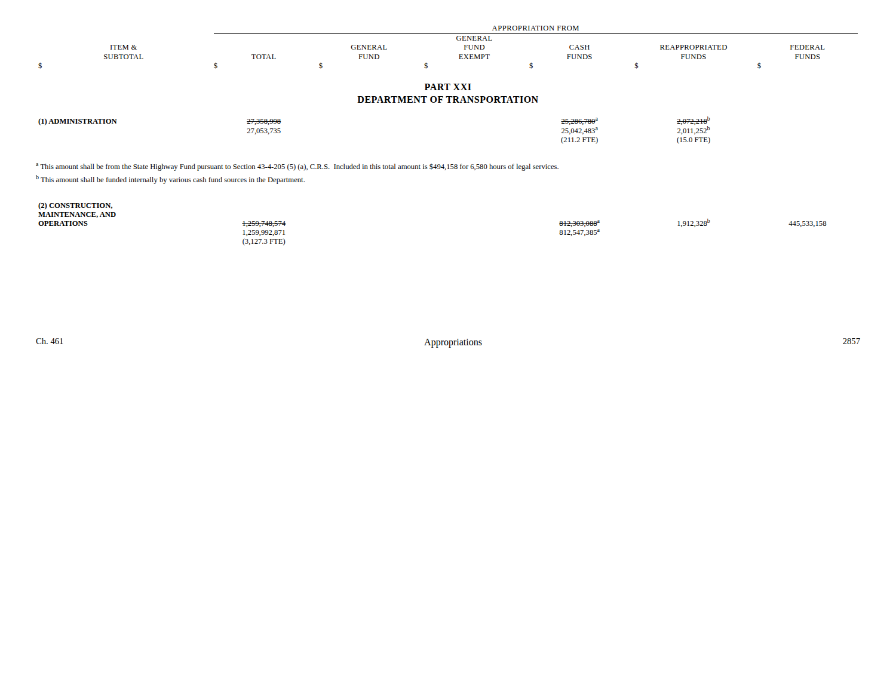| | APPROPRIATION FROM |
| ITEM & SUBTOTAL | TOTAL | GENERAL FUND | GENERAL FUND EXEMPT | CASH FUNDS | REAPPROPRIATED FUNDS | FEDERAL FUNDS |
| $ | $ | $ | $ | $ | $ | $ |
PART XXI
DEPARTMENT OF TRANSPORTATION
| (1) ADMINISTRATION | 27,358,998 | | | 25,286,780 a | 2,072,218 b | |
| | 27,053,735 | | | 25,042,483 a | 2,011,252 b | |
| | | | | (211.2 FTE) | (15.0 FTE) | |
a This amount shall be from the State Highway Fund pursuant to Section 43-4-205 (5) (a), C.R.S. Included in this total amount is $494,158 for 6,580 hours of legal services.
b This amount shall be funded internally by various cash fund sources in the Department.
| (2) CONSTRUCTION, MAINTENANCE, AND OPERATIONS | 1,259,748,574 | | | 812,303,088 a | 1,912,328 b | 445,533,158 |
| | 1,259,992,871 | | | 812,547,385 a | | |
| | (3,127.3 FTE) | | | | | |
Ch. 461
Appropriations
2857